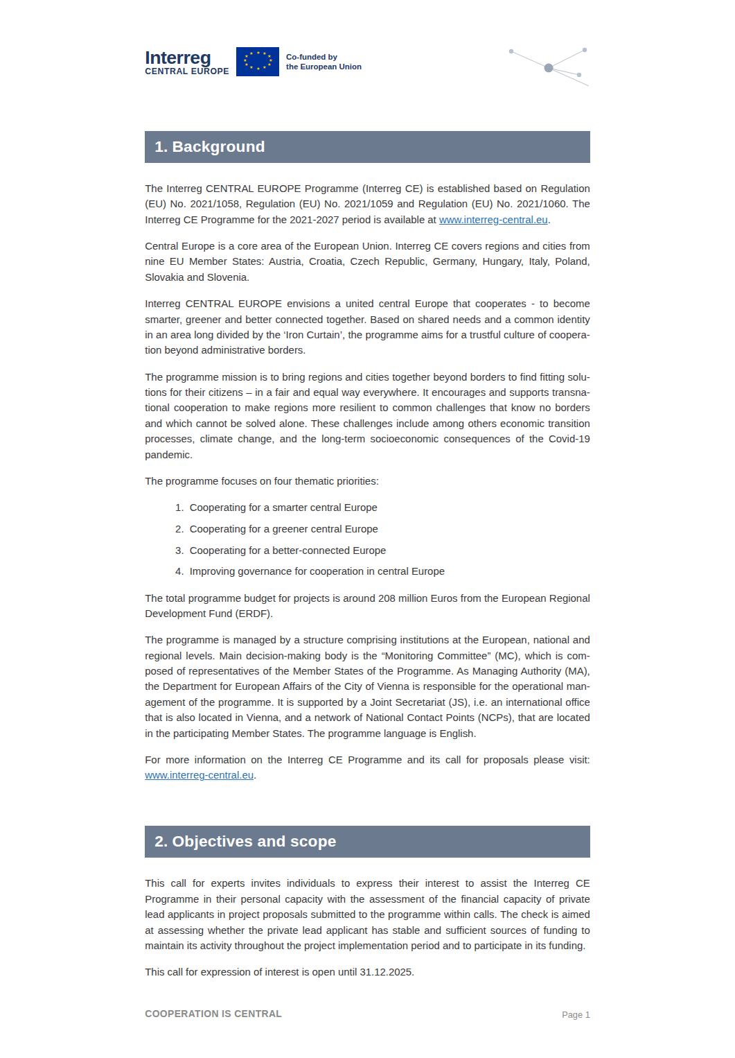Interreg
CENTRAL EUROPE
★ ★ ★ ★ ★ ★ ★ ★ ★ ★ ★ ★
Co-funded by
the European Union
1. Background
The Interreg CENTRAL EUROPE Programme (Interreg CE) is established based on Regulation (EU) No. 2021/1058, Regulation (EU) No. 2021/1059 and Regulation (EU) No. 2021/1060. The Interreg CE Programme for the 2021-2027 period is available at www.interreg-central.eu.
Central Europe is a core area of the European Union. Interreg CE covers regions and cities from nine EU Member States: Austria, Croatia, Czech Republic, Germany, Hungary, Italy, Poland, Slovakia and Slovenia.
Interreg CENTRAL EUROPE envisions a united central Europe that cooperates - to become smarter, greener and better connected together. Based on shared needs and a common identity in an area long divided by the ‘Iron Curtain’, the programme aims for a trustful culture of cooperation beyond administrative borders.
The programme mission is to bring regions and cities together beyond borders to find fitting solutions for their citizens – in a fair and equal way everywhere. It encourages and supports transnational cooperation to make regions more resilient to common challenges that know no borders and which cannot be solved alone. These challenges include among others economic transition processes, climate change, and the long-term socioeconomic consequences of the Covid-19 pandemic.
The programme focuses on four thematic priorities:
Cooperating for a smarter central Europe
Cooperating for a greener central Europe
Cooperating for a better-connected Europe
Improving governance for cooperation in central Europe
The total programme budget for projects is around 208 million Euros from the European Regional Development Fund (ERDF).
The programme is managed by a structure comprising institutions at the European, national and regional levels. Main decision-making body is the “Monitoring Committee” (MC), which is composed of representatives of the Member States of the Programme. As Managing Authority (MA), the Department for European Affairs of the City of Vienna is responsible for the operational management of the programme. It is supported by a Joint Secretariat (JS), i.e. an international office that is also located in Vienna, and a network of National Contact Points (NCPs), that are located in the participating Member States. The programme language is English.
For more information on the Interreg CE Programme and its call for proposals please visit: www.interreg-central.eu.
2. Objectives and scope
This call for experts invites individuals to express their interest to assist the Interreg CE Programme in their personal capacity with the assessment of the financial capacity of private lead applicants in project proposals submitted to the programme within calls. The check is aimed at assessing whether the private lead applicant has stable and sufficient sources of funding to maintain its activity throughout the project implementation period and to participate in its funding.
This call for expression of interest is open until 31.12.2025.
COOPERATION IS CENTRAL
Page 1